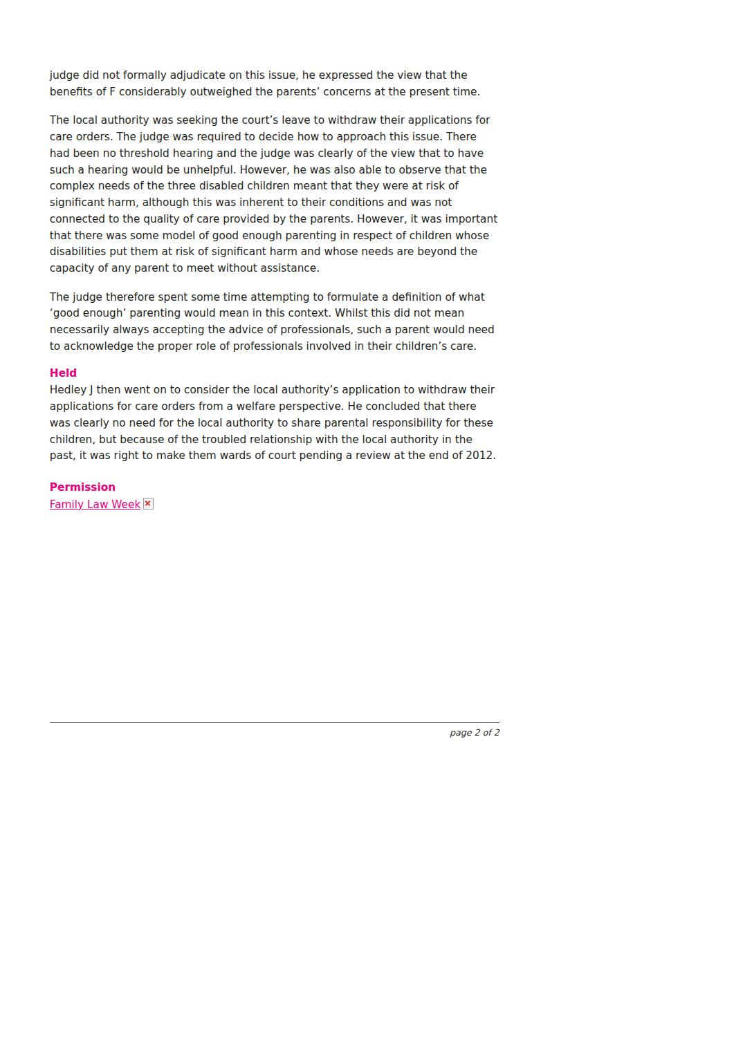judge did not formally adjudicate on this issue, he expressed the view that the benefits of F considerably outweighed the parents’ concerns at the present time.
The local authority was seeking the court’s leave to withdraw their applications for care orders. The judge was required to decide how to approach this issue. There had been no threshold hearing and the judge was clearly of the view that to have such a hearing would be unhelpful. However, he was also able to observe that the complex needs of the three disabled children meant that they were at risk of significant harm, although this was inherent to their conditions and was not connected to the quality of care provided by the parents. However, it was important that there was some model of good enough parenting in respect of children whose disabilities put them at risk of significant harm and whose needs are beyond the capacity of any parent to meet without assistance.
The judge therefore spent some time attempting to formulate a definition of what ‘good enough’ parenting would mean in this context. Whilst this did not mean necessarily always accepting the advice of professionals, such a parent would need to acknowledge the proper role of professionals involved in their children’s care.
Held
Hedley J then went on to consider the local authority’s application to withdraw their applications for care orders from a welfare perspective. He concluded that there was clearly no need for the local authority to share parental responsibility for these children, but because of the troubled relationship with the local authority in the past, it was right to make them wards of court pending a review at the end of 2012.
Permission
Family Law Week
page 2 of 2